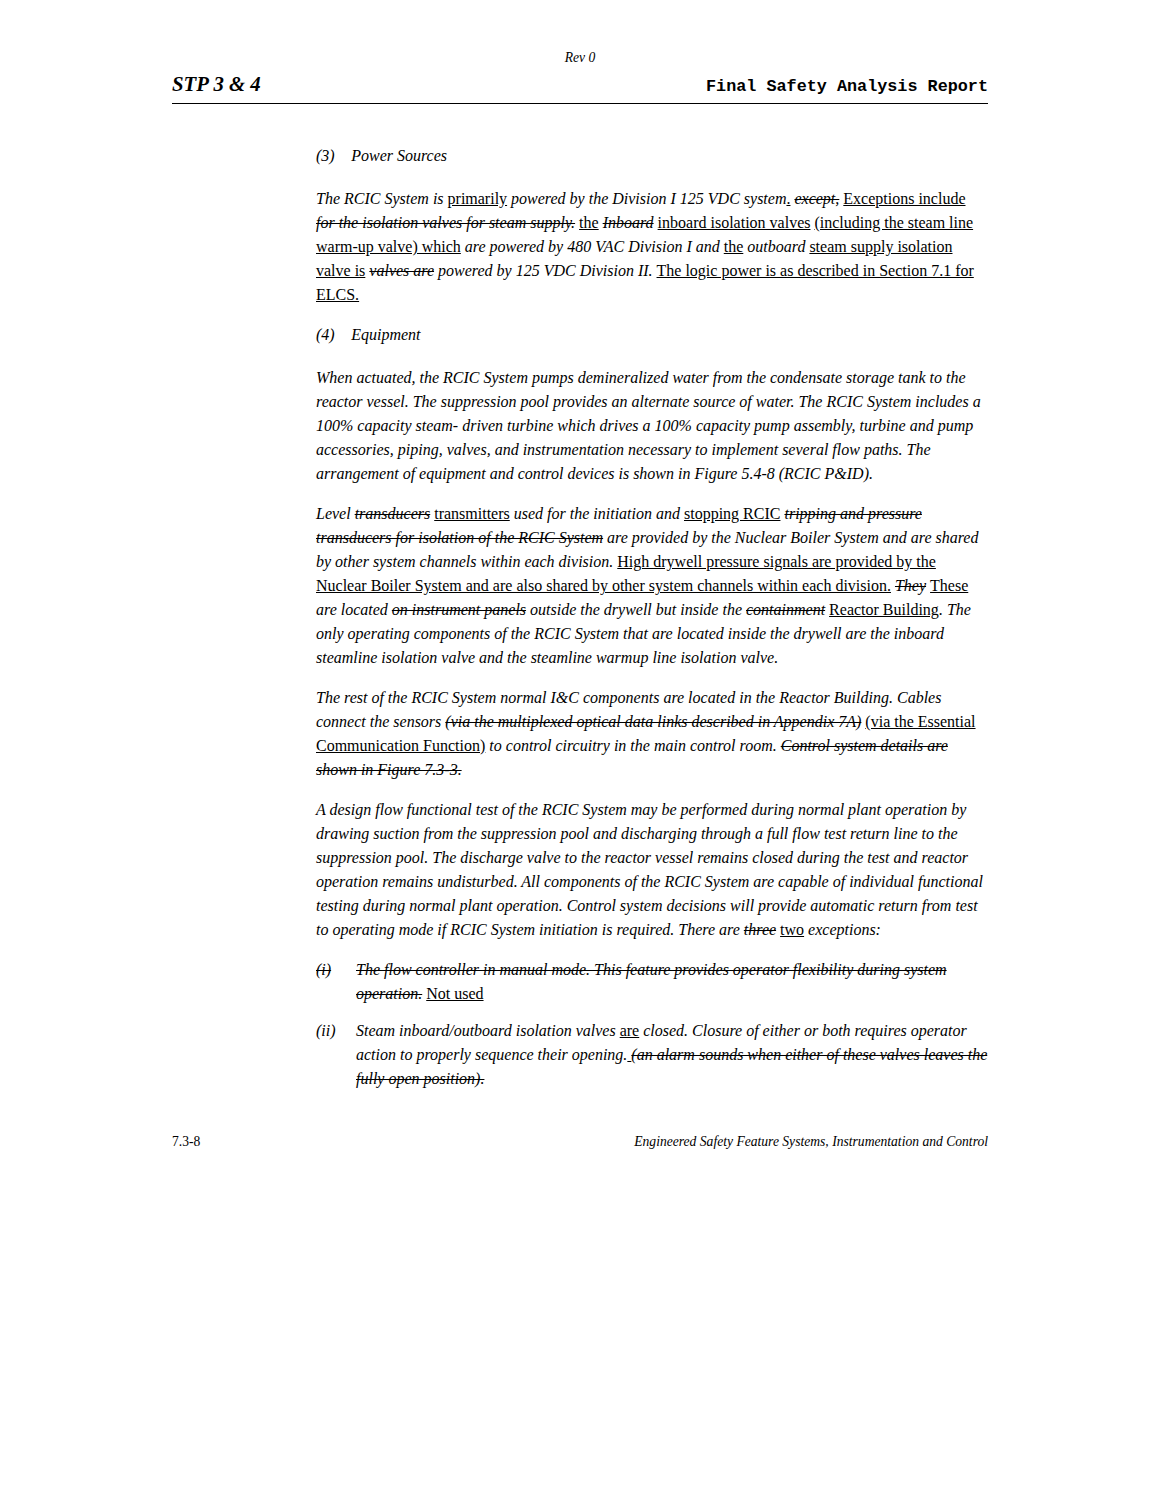Rev 0
STP 3 & 4 Final Safety Analysis Report
(3) Power Sources
The RCIC System is primarily powered by the Division I 125 VDC system. except, Exceptions include for the isolation valves for steam supply. the Inboard inboard isolation valves (including the steam line warm-up valve) which are powered by 480 VAC Division I and the outboard steam supply isolation valve is valves are powered by 125 VDC Division II. The logic power is as described in Section 7.1 for ELCS.
(4) Equipment
When actuated, the RCIC System pumps demineralized water from the condensate storage tank to the reactor vessel. The suppression pool provides an alternate source of water. The RCIC System includes a 100% capacity steam- driven turbine which drives a 100% capacity pump assembly, turbine and pump accessories, piping, valves, and instrumentation necessary to implement several flow paths. The arrangement of equipment and control devices is shown in Figure 5.4-8 (RCIC P&ID).
Level transducers transmitters used for the initiation and stopping RCIC tripping and pressure transducers for isolation of the RCIC System are provided by the Nuclear Boiler System and are shared by other system channels within each division. High drywell pressure signals are provided by the Nuclear Boiler System and are also shared by other system channels within each division. They These are located on instrument panels outside the drywell but inside the containment Reactor Building. The only operating components of the RCIC System that are located inside the drywell are the inboard steamline isolation valve and the steamline warmup line isolation valve.
The rest of the RCIC System normal I&C components are located in the Reactor Building. Cables connect the sensors (via the multiplexed optical data links described in Appendix 7A) (via the Essential Communication Function) to control circuitry in the main control room. Control system details are shown in Figure 7.3-3.
A design flow functional test of the RCIC System may be performed during normal plant operation by drawing suction from the suppression pool and discharging through a full flow test return line to the suppression pool. The discharge valve to the reactor vessel remains closed during the test and reactor operation remains undisturbed. All components of the RCIC System are capable of individual functional testing during normal plant operation. Control system decisions will provide automatic return from test to operating mode if RCIC System initiation is required. There are three two exceptions:
(i) The flow controller in manual mode. This feature provides operator flexibility during system operation. Not used
(ii) Steam inboard/outboard isolation valves are closed. Closure of either or both requires operator action to properly sequence their opening. (an alarm sounds when either of these valves leaves the fully open position).
7.3-8 Engineered Safety Feature Systems, Instrumentation and Control